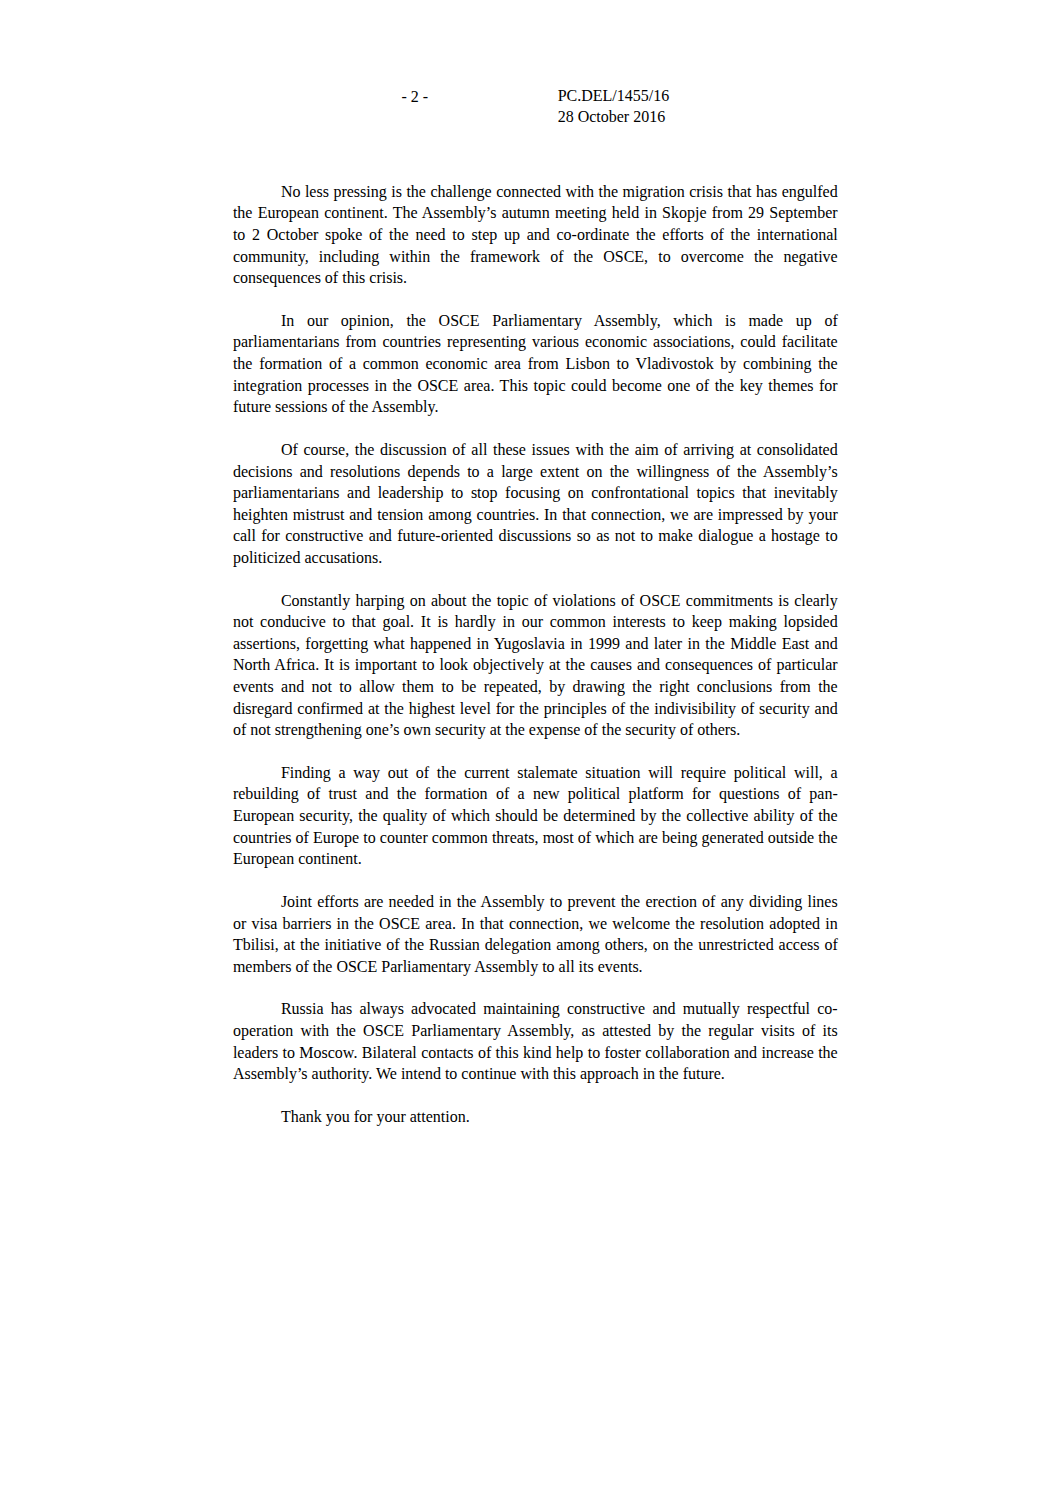- 2 -
PC.DEL/1455/16
28 October 2016
No less pressing is the challenge connected with the migration crisis that has engulfed the European continent. The Assembly’s autumn meeting held in Skopje from 29 September to 2 October spoke of the need to step up and co-ordinate the efforts of the international community, including within the framework of the OSCE, to overcome the negative consequences of this crisis.
In our opinion, the OSCE Parliamentary Assembly, which is made up of parliamentarians from countries representing various economic associations, could facilitate the formation of a common economic area from Lisbon to Vladivostok by combining the integration processes in the OSCE area. This topic could become one of the key themes for future sessions of the Assembly.
Of course, the discussion of all these issues with the aim of arriving at consolidated decisions and resolutions depends to a large extent on the willingness of the Assembly’s parliamentarians and leadership to stop focusing on confrontational topics that inevitably heighten mistrust and tension among countries. In that connection, we are impressed by your call for constructive and future-oriented discussions so as not to make dialogue a hostage to politicized accusations.
Constantly harping on about the topic of violations of OSCE commitments is clearly not conducive to that goal. It is hardly in our common interests to keep making lopsided assertions, forgetting what happened in Yugoslavia in 1999 and later in the Middle East and North Africa. It is important to look objectively at the causes and consequences of particular events and not to allow them to be repeated, by drawing the right conclusions from the disregard confirmed at the highest level for the principles of the indivisibility of security and of not strengthening one’s own security at the expense of the security of others.
Finding a way out of the current stalemate situation will require political will, a rebuilding of trust and the formation of a new political platform for questions of pan-European security, the quality of which should be determined by the collective ability of the countries of Europe to counter common threats, most of which are being generated outside the European continent.
Joint efforts are needed in the Assembly to prevent the erection of any dividing lines or visa barriers in the OSCE area. In that connection, we welcome the resolution adopted in Tbilisi, at the initiative of the Russian delegation among others, on the unrestricted access of members of the OSCE Parliamentary Assembly to all its events.
Russia has always advocated maintaining constructive and mutually respectful co-operation with the OSCE Parliamentary Assembly, as attested by the regular visits of its leaders to Moscow. Bilateral contacts of this kind help to foster collaboration and increase the Assembly’s authority. We intend to continue with this approach in the future.
Thank you for your attention.